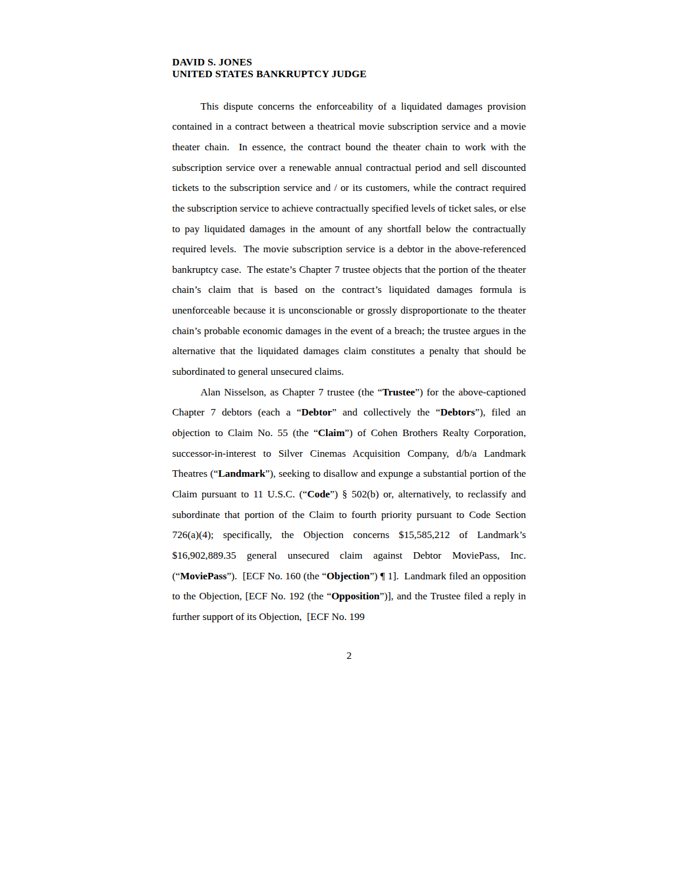DAVID S. JONES
UNITED STATES BANKRUPTCY JUDGE
This dispute concerns the enforceability of a liquidated damages provision contained in a contract between a theatrical movie subscription service and a movie theater chain. In essence, the contract bound the theater chain to work with the subscription service over a renewable annual contractual period and sell discounted tickets to the subscription service and / or its customers, while the contract required the subscription service to achieve contractually specified levels of ticket sales, or else to pay liquidated damages in the amount of any shortfall below the contractually required levels. The movie subscription service is a debtor in the above-referenced bankruptcy case. The estate’s Chapter 7 trustee objects that the portion of the theater chain’s claim that is based on the contract’s liquidated damages formula is unenforceable because it is unconscionable or grossly disproportionate to the theater chain’s probable economic damages in the event of a breach; the trustee argues in the alternative that the liquidated damages claim constitutes a penalty that should be subordinated to general unsecured claims.
Alan Nisselson, as Chapter 7 trustee (the “Trustee”) for the above-captioned Chapter 7 debtors (each a “Debtor” and collectively the “Debtors”), filed an objection to Claim No. 55 (the “Claim”) of Cohen Brothers Realty Corporation, successor-in-interest to Silver Cinemas Acquisition Company, d/b/a Landmark Theatres (“Landmark”), seeking to disallow and expunge a substantial portion of the Claim pursuant to 11 U.S.C. (“Code”) § 502(b) or, alternatively, to reclassify and subordinate that portion of the Claim to fourth priority pursuant to Code Section 726(a)(4); specifically, the Objection concerns $15,585,212 of Landmark’s $16,902,889.35 general unsecured claim against Debtor MoviePass, Inc. (“MoviePass”). [ECF No. 160 (the “Objection”) ¶ 1]. Landmark filed an opposition to the Objection, [ECF No. 192 (the “Opposition”)], and the Trustee filed a reply in further support of its Objection, [ECF No. 199
2